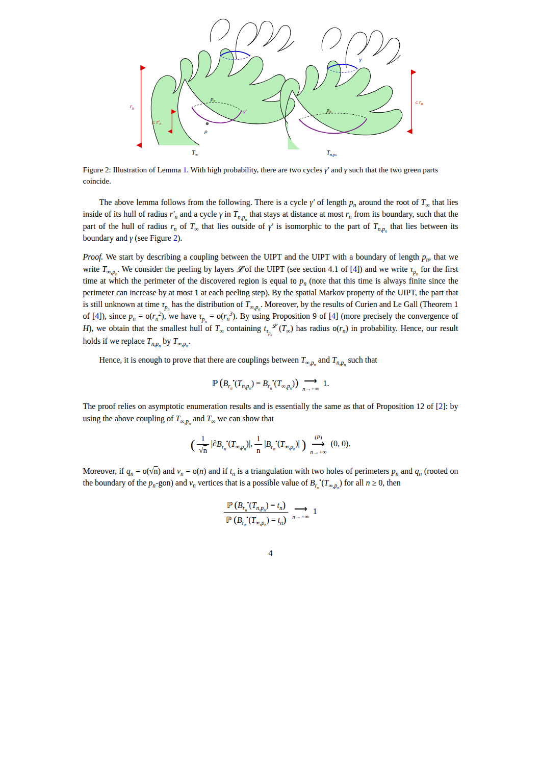ρ pn γ′ rn ≤ r′n T∞ γ pn ≤ rn Tn,pn
Figure 2: Illustration of Lemma 1. With high probability, there are two cycles γ′ and γ such that the two green parts coincide.
The above lemma follows from the following. There is a cycle γ′ of length pn around the root of T∞ that lies inside of its hull of radius r′n and a cycle γ in Tn,pn that stays at distance at most rn from its boundary, such that the part of the hull of radius rn of T∞ that lies outside of γ′ is isomorphic to the part of Tn,pn that lies between its boundary and γ (see Figure 2).
Proof. We start by describing a coupling between the UIPT and the UIPT with a boundary of length pn, that we write T∞,pn. We consider the peeling by layers 𝓛 of the UIPT (see section 4.1 of [4]) and we write τpn for the first time at which the perimeter of the discovered region is equal to pn (note that this time is always finite since the perimeter can increase by at most 1 at each peeling step). By the spatial Markov property of the UIPT, the part that is still unknown at time τpn has the distribution of T∞,pn. Moreover, by the results of Curien and Le Gall (Theorem 1 of [4]), since pn = o(rn2), we have τpn = o(rn3). By using Proposition 9 of [4] (more precisely the convergence of H), we obtain that the smallest hull of T∞ containing tτpn𝓛 (T∞) has radius o(rn) in probability. Hence, our result holds if we replace Tn,pn by T∞,pn.
Hence, it is enough to prove that there are couplings between T∞,pn and Tn,pn such that
ℙ (Brn•(Tn,pn) = Brn•(T∞,pn)) ⟶n→+∞ 1.
The proof relies on asymptotic enumeration results and is essentially the same as that of Proposition 12 of [2]: by using the above coupling of T∞,pn and T∞ we can show that
( 1√n |∂Brn•(T∞,pn)|, 1 n |Brn•(T∞,pn)| ) (P)⟶n→+∞ (0, 0).
Moreover, if qn = o(√n) and vn = o(n) and if tn is a triangulation with two holes of perimeters pn and qn (rooted on the boundary of the pn-gon) and vn vertices that is a possible value of Brn•(T∞,pn) for all n ≥ 0, then
ℙ (Brn•(Tn,pn) = tn) ℙ (Brn•(T∞,pn) = tn) ⟶n→+∞ 1
4